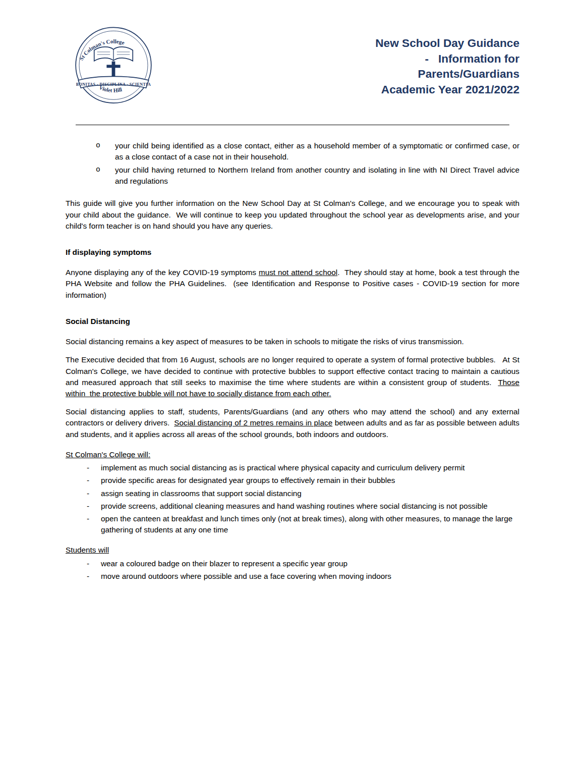St Colman's College Violet Hill BONITAS · DISCIPLINA · SCIENTIA
New School Day Guidance
- Information for
Parents/Guardians
Academic Year 2021/2022
your child being identified as a close contact, either as a household member of a symptomatic or confirmed case, or as a close contact of a case not in their household.
your child having returned to Northern Ireland from another country and isolating in line with NI Direct Travel advice and regulations
This guide will give you further information on the New School Day at St Colman's College, and we encourage you to speak with your child about the guidance. We will continue to keep you updated throughout the school year as developments arise, and your child's form teacher is on hand should you have any queries.
If displaying symptoms
Anyone displaying any of the key COVID-19 symptoms must not attend school. They should stay at home, book a test through the PHA Website and follow the PHA Guidelines. (see Identification and Response to Positive cases - COVID-19 section for more information)
Social Distancing
Social distancing remains a key aspect of measures to be taken in schools to mitigate the risks of virus transmission.
The Executive decided that from 16 August, schools are no longer required to operate a system of formal protective bubbles. At St Colman's College, we have decided to continue with protective bubbles to support effective contact tracing to maintain a cautious and measured approach that still seeks to maximise the time where students are within a consistent group of students. Those within the protective bubble will not have to socially distance from each other.
Social distancing applies to staff, students, Parents/Guardians (and any others who may attend the school) and any external contractors or delivery drivers. Social distancing of 2 metres remains in place between adults and as far as possible between adults and students, and it applies across all areas of the school grounds, both indoors and outdoors.
St Colman's College will:
implement as much social distancing as is practical where physical capacity and curriculum delivery permit
provide specific areas for designated year groups to effectively remain in their bubbles
assign seating in classrooms that support social distancing
provide screens, additional cleaning measures and hand washing routines where social distancing is not possible
open the canteen at breakfast and lunch times only (not at break times), along with other measures, to manage the large gathering of students at any one time
Students will
wear a coloured badge on their blazer to represent a specific year group
move around outdoors where possible and use a face covering when moving indoors